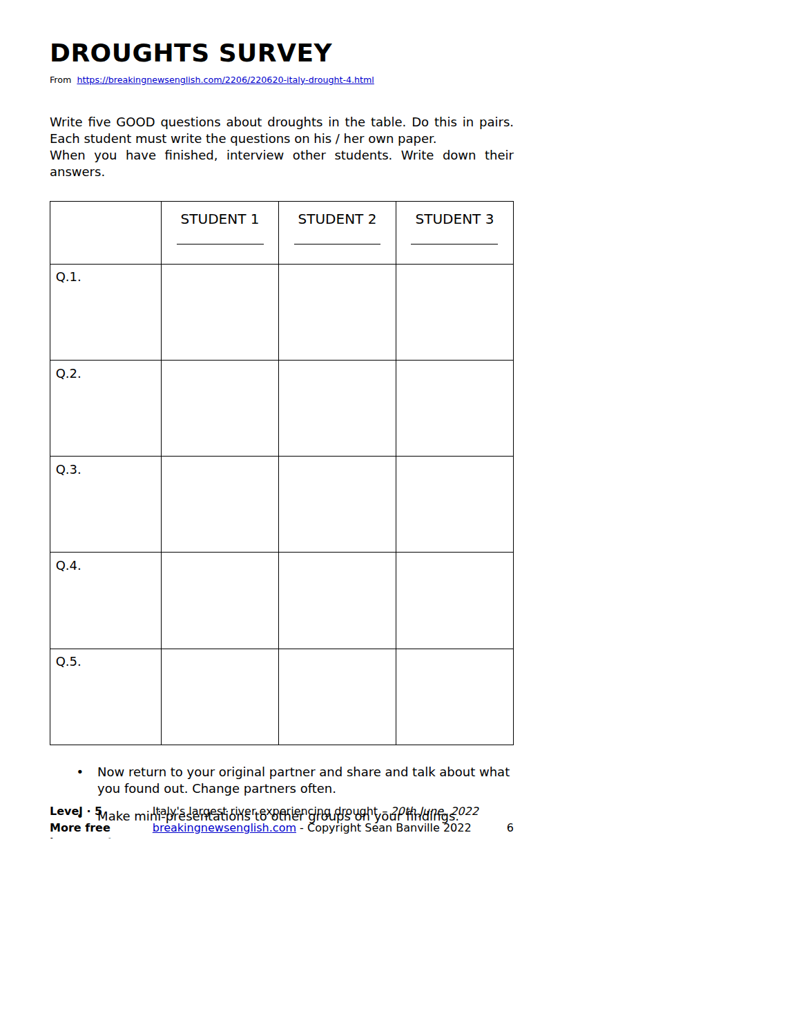DROUGHTS SURVEY
From https://breakingnewsenglish.com/2206/220620-italy-drought-4.html
Write five GOOD questions about droughts in the table. Do this in pairs. Each student must write the questions on his / her own paper.
When you have finished, interview other students. Write down their answers.
| | STUDENT 1 | STUDENT 2 | STUDENT 3 |
| --- | --- | --- | --- |
| Q.1. | | | |
| Q.2. | | | |
| Q.3. | | | |
| Q.4. | | | |
| Q.5. | | | |
Now return to your original partner and share and talk about what you found out. Change partners often.
Make mini-presentations to other groups on your findings.
Level · 5 Italy's largest river experiencing drought – 20th June, 2022
More free lessons at breakingnewsenglish.com - Copyright Sean Banville 2022 6